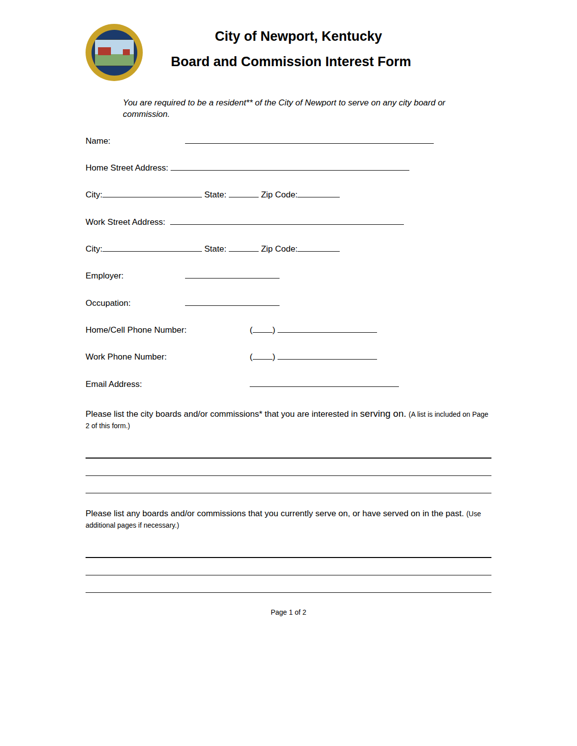CITY OF NEWPORT
FOUNDED 1795
City of Newport, Kentucky
Board and Commission Interest Form
You are required to be a resident** of the City of Newport to serve on any city board or commission.
Name:
Home Street Address:
City: State: Zip Code:
Work Street Address:
City: State: Zip Code:
Employer:
Occupation:
Home/Cell Phone Number:( )
Work Phone Number:( )
Email Address:
Please list the city boards and/or commissions* that you are interested in serving on. (A list is included on Page 2 of this form.)
Please list any boards and/or commissions that you currently serve on, or have served on in the past. (Use additional pages if necessary.)
Page 1 of 2